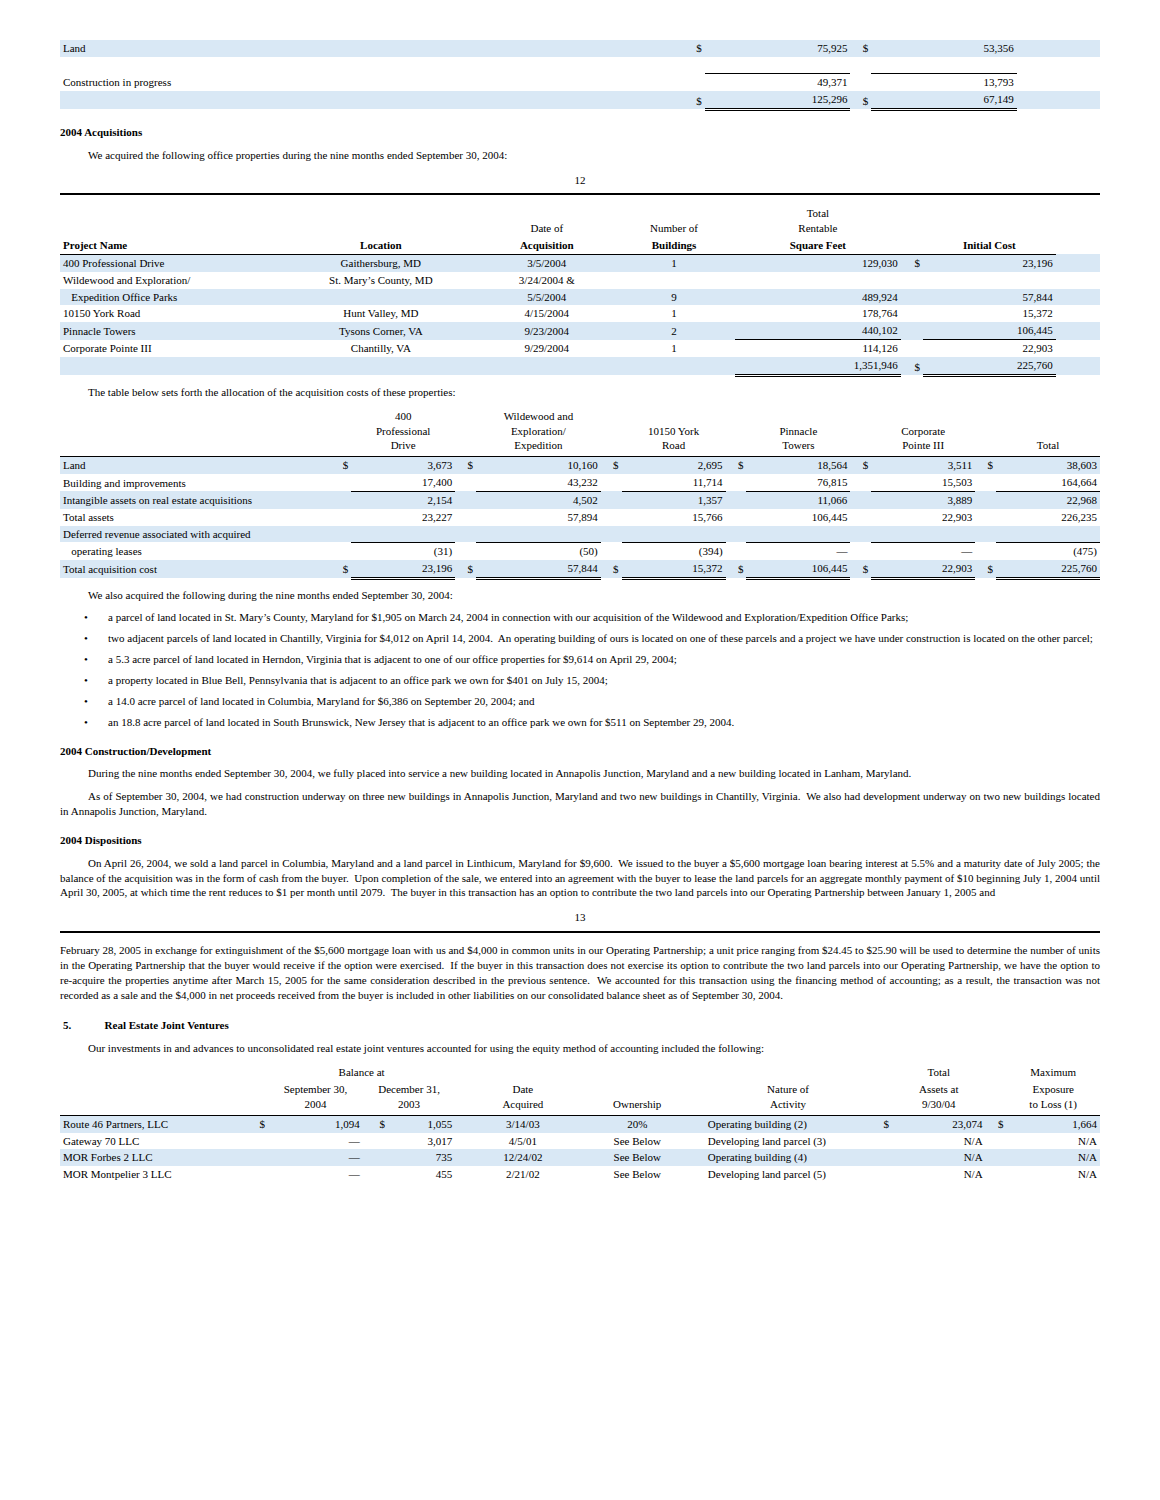| Land | | $ | 75,925 | $ | 53,356 | |
| Construction in progress | | | 49,371 | | 13,793 | |
| | | $ | 125,296 | $ | 67,149 | |
2004 Acquisitions
We acquired the following office properties during the nine months ended September 30, 2004:
12
| | | Date of | Number of | Total Rentable | | | |
| Project Name | Location | Acquisition | Buildings | Square Feet | | Initial Cost | |
| 400 Professional Drive | Gaithersburg, MD | 3/5/2004 | 1 | 129,030 | $ | 23,196 | |
| Wildewood and Exploration/ | St. Mary’s County, MD | 3/24/2004 & | | | | | |
| Expedition Office Parks | | 5/5/2004 | 9 | 489,924 | | 57,844 | |
| 10150 York Road | Hunt Valley, MD | 4/15/2004 | 1 | 178,764 | | 15,372 | |
| Pinnacle Towers | Tysons Corner, VA | 9/23/2004 | 2 | 440,102 | | 106,445 | |
| Corporate Pointe III | Chantilly, VA | 9/29/2004 | 1 | 114,126 | | 22,903 | |
| | | | | 1,351,946 | $ | 225,760 | |
The table below sets forth the allocation of the acquisition costs of these properties:
| | | 400 Professional Drive | | Wildewood and Exploration/ Expedition | | 10150 York Road | | Pinnacle Towers | | Corporate Pointe III | | Total |
| Land | $ | 3,673 | $ | 10,160 | $ | 2,695 | $ | 18,564 | $ | 3,511 | $ | 38,603 |
| Building and improvements | | 17,400 | | 43,232 | | 11,714 | | 76,815 | | 15,503 | | 164,664 |
| Intangible assets on real estate acquisitions | | 2,154 | | 4,502 | | 1,357 | | 11,066 | | 3,889 | | 22,968 |
| Total assets | | 23,227 | | 57,894 | | 15,766 | | 106,445 | | 22,903 | | 226,235 |
| Deferred revenue associated with acquired | | | | | | | | | | | | |
| operating leases | | (31) | | (50) | | (394) | | — | | — | | (475) |
| Total acquisition cost | $ | 23,196 | $ | 57,844 | $ | 15,372 | $ | 106,445 | $ | 22,903 | $ | 225,760 |
We also acquired the following during the nine months ended September 30, 2004:
a parcel of land located in St. Mary’s County, Maryland for $1,905 on March 24, 2004 in connection with our acquisition of the Wildewood and Exploration/Expedition Office Parks;
two adjacent parcels of land located in Chantilly, Virginia for $4,012 on April 14, 2004. An operating building of ours is located on one of these parcels and a project we have under construction is located on the other parcel;
a 5.3 acre parcel of land located in Herndon, Virginia that is adjacent to one of our office properties for $9,614 on April 29, 2004;
a property located in Blue Bell, Pennsylvania that is adjacent to an office park we own for $401 on July 15, 2004;
a 14.0 acre parcel of land located in Columbia, Maryland for $6,386 on September 20, 2004; and
an 18.8 acre parcel of land located in South Brunswick, New Jersey that is adjacent to an office park we own for $511 on September 29, 2004.
2004 Construction/Development
During the nine months ended September 30, 2004, we fully placed into service a new building located in Annapolis Junction, Maryland and a new building located in Lanham, Maryland.
As of September 30, 2004, we had construction underway on three new buildings in Annapolis Junction, Maryland and two new buildings in Chantilly, Virginia. We also had development underway on two new buildings located in Annapolis Junction, Maryland.
2004 Dispositions
On April 26, 2004, we sold a land parcel in Columbia, Maryland and a land parcel in Linthicum, Maryland for $9,600. We issued to the buyer a $5,600 mortgage loan bearing interest at 5.5% and a maturity date of July 2005; the balance of the acquisition was in the form of cash from the buyer. Upon completion of the sale, we entered into an agreement with the buyer to lease the land parcels for an aggregate monthly payment of $10 beginning July 1, 2004 until April 30, 2005, at which time the rent reduces to $1 per month until 2079. The buyer in this transaction has an option to contribute the two land parcels into our Operating Partnership between January 1, 2005 and
13
February 28, 2005 in exchange for extinguishment of the $5,600 mortgage loan with us and $4,000 in common units in our Operating Partnership; a unit price ranging from $24.45 to $25.90 will be used to determine the number of units in the Operating Partnership that the buyer would receive if the option were exercised. If the buyer in this transaction does not exercise its option to contribute the two land parcels into our Operating Partnership, we have the option to re-acquire the properties anytime after March 15, 2005 for the same consideration described in the previous sentence. We accounted for this transaction using the financing method of accounting; as a result, the transaction was not recorded as a sale and the $4,000 in net proceeds received from the buyer is included in other liabilities on our consolidated balance sheet as of September 30, 2004.
| 5. | Real Estate Joint Ventures |
Our investments in and advances to unconsolidated real estate joint ventures accounted for using the equity method of accounting included the following:
| | | Balance at | | | | | | | | Total | | Maximum |
| | | September 30, 2004 | December 31, 2003 | | Date Acquired | | Ownership | | Nature of Activity | | Assets at 9/30/04 | | Exposure to Loss (1) |
| Route 46 Partners, LLC | $ | 1,094 | $ | 1,055 | | 3/14/03 | | 20% | | Operating building (2) | $ | 23,074 | $ | 1,664 |
| Gateway 70 LLC | | — | | 3,017 | | 4/5/01 | | See Below | | Developing land parcel (3) | | N/A | | N/A |
| MOR Forbes 2 LLC | | — | | 735 | | 12/24/02 | | See Below | | Operating building (4) | | N/A | | N/A |
| MOR Montpelier 3 LLC | | — | | 455 | | 2/21/02 | | See Below | | Developing land parcel (5) | | N/A | | N/A |